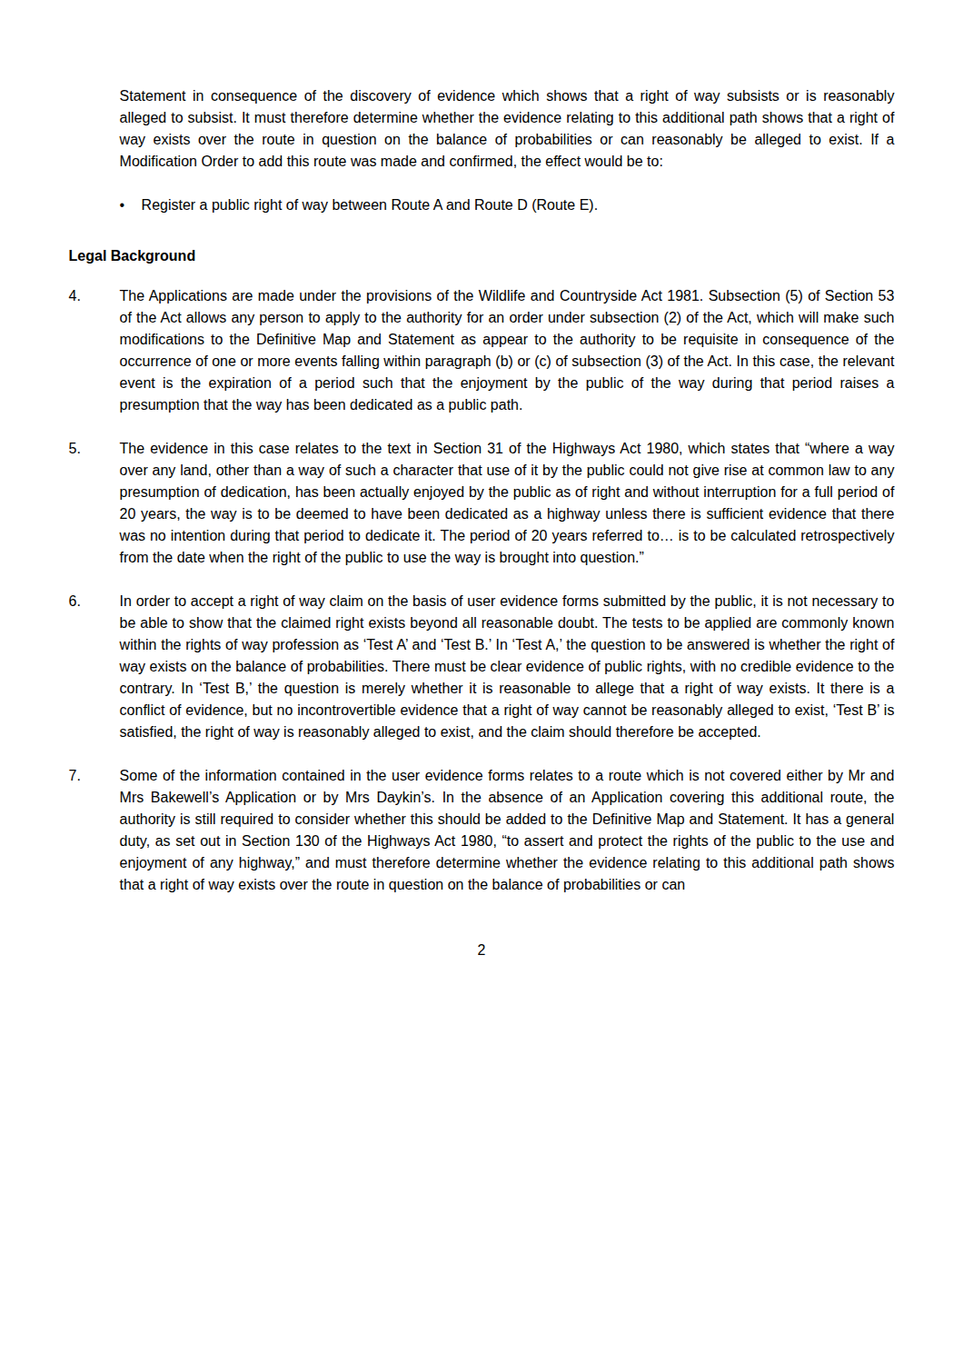Statement in consequence of the discovery of evidence which shows that a right of way subsists or is reasonably alleged to subsist. It must therefore determine whether the evidence relating to this additional path shows that a right of way exists over the route in question on the balance of probabilities or can reasonably be alleged to exist. If a Modification Order to add this route was made and confirmed, the effect would be to:
Register a public right of way between Route A and Route D (Route E).
Legal Background
The Applications are made under the provisions of the Wildlife and Countryside Act 1981. Subsection (5) of Section 53 of the Act allows any person to apply to the authority for an order under subsection (2) of the Act, which will make such modifications to the Definitive Map and Statement as appear to the authority to be requisite in consequence of the occurrence of one or more events falling within paragraph (b) or (c) of subsection (3) of the Act. In this case, the relevant event is the expiration of a period such that the enjoyment by the public of the way during that period raises a presumption that the way has been dedicated as a public path.
The evidence in this case relates to the text in Section 31 of the Highways Act 1980, which states that “where a way over any land, other than a way of such a character that use of it by the public could not give rise at common law to any presumption of dedication, has been actually enjoyed by the public as of right and without interruption for a full period of 20 years, the way is to be deemed to have been dedicated as a highway unless there is sufficient evidence that there was no intention during that period to dedicate it. The period of 20 years referred to… is to be calculated retrospectively from the date when the right of the public to use the way is brought into question.”
In order to accept a right of way claim on the basis of user evidence forms submitted by the public, it is not necessary to be able to show that the claimed right exists beyond all reasonable doubt. The tests to be applied are commonly known within the rights of way profession as ‘Test A’ and ‘Test B.’ In ‘Test A,’ the question to be answered is whether the right of way exists on the balance of probabilities. There must be clear evidence of public rights, with no credible evidence to the contrary. In ‘Test B,’ the question is merely whether it is reasonable to allege that a right of way exists. It there is a conflict of evidence, but no incontrovertible evidence that a right of way cannot be reasonably alleged to exist, ‘Test B’ is satisfied, the right of way is reasonably alleged to exist, and the claim should therefore be accepted.
Some of the information contained in the user evidence forms relates to a route which is not covered either by Mr and Mrs Bakewell’s Application or by Mrs Daykin’s. In the absence of an Application covering this additional route, the authority is still required to consider whether this should be added to the Definitive Map and Statement. It has a general duty, as set out in Section 130 of the Highways Act 1980, “to assert and protect the rights of the public to the use and enjoyment of any highway,” and must therefore determine whether the evidence relating to this additional path shows that a right of way exists over the route in question on the balance of probabilities or can
2